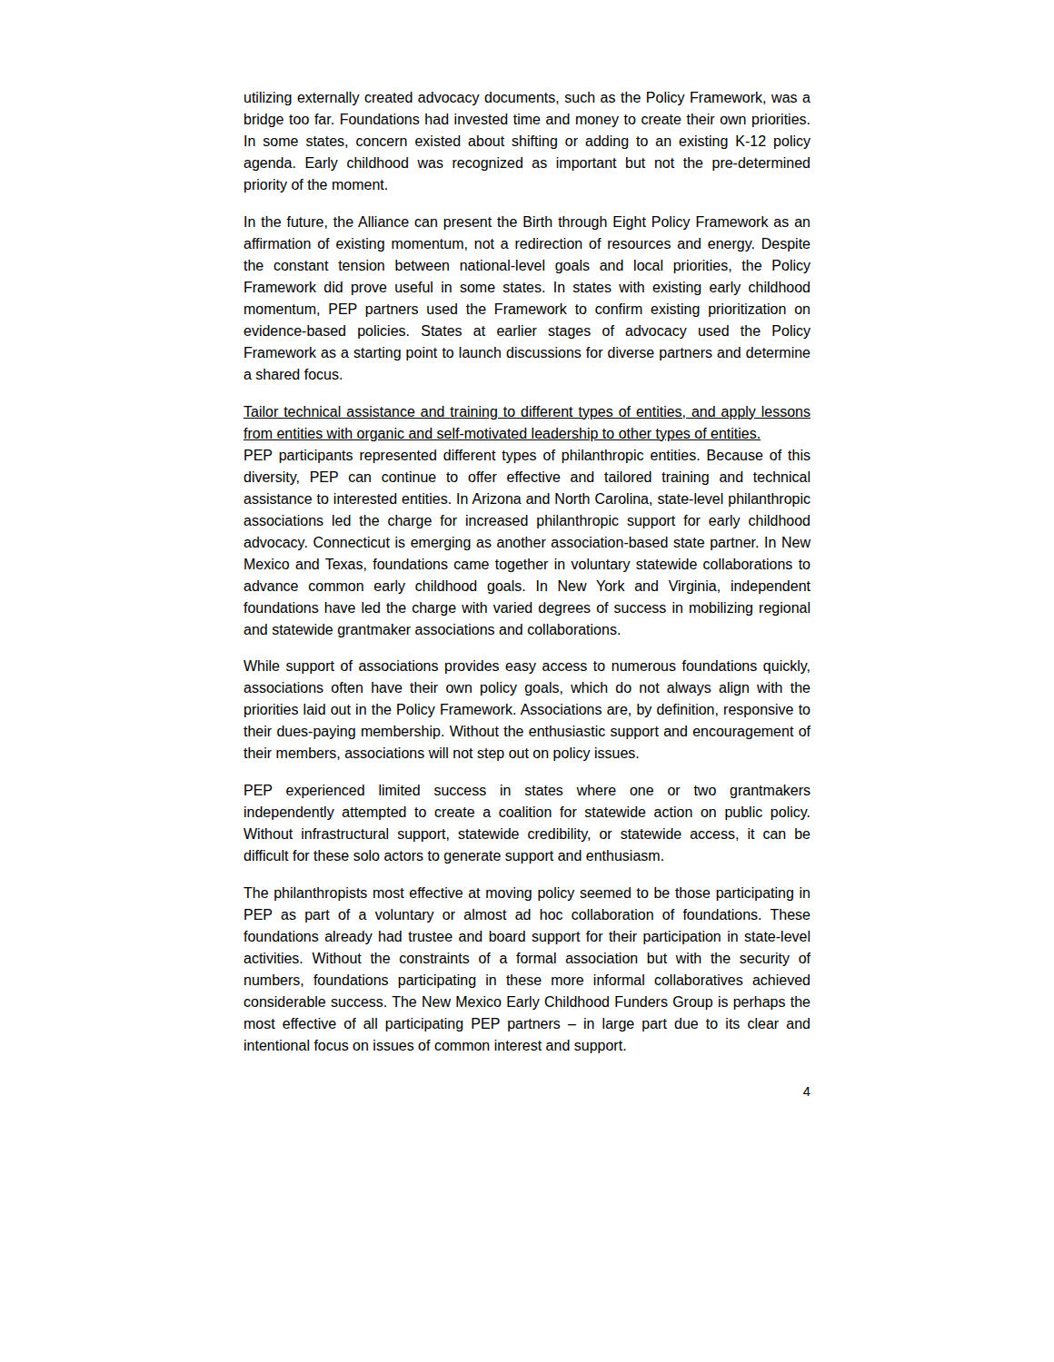utilizing externally created advocacy documents, such as the Policy Framework, was a bridge too far. Foundations had invested time and money to create their own priorities. In some states, concern existed about shifting or adding to an existing K-12 policy agenda. Early childhood was recognized as important but not the pre-determined priority of the moment.
In the future, the Alliance can present the Birth through Eight Policy Framework as an affirmation of existing momentum, not a redirection of resources and energy. Despite the constant tension between national-level goals and local priorities, the Policy Framework did prove useful in some states. In states with existing early childhood momentum, PEP partners used the Framework to confirm existing prioritization on evidence-based policies. States at earlier stages of advocacy used the Policy Framework as a starting point to launch discussions for diverse partners and determine a shared focus.
Tailor technical assistance and training to different types of entities, and apply lessons from entities with organic and self-motivated leadership to other types of entities.
PEP participants represented different types of philanthropic entities. Because of this diversity, PEP can continue to offer effective and tailored training and technical assistance to interested entities. In Arizona and North Carolina, state-level philanthropic associations led the charge for increased philanthropic support for early childhood advocacy. Connecticut is emerging as another association-based state partner. In New Mexico and Texas, foundations came together in voluntary statewide collaborations to advance common early childhood goals. In New York and Virginia, independent foundations have led the charge with varied degrees of success in mobilizing regional and statewide grantmaker associations and collaborations.
While support of associations provides easy access to numerous foundations quickly, associations often have their own policy goals, which do not always align with the priorities laid out in the Policy Framework. Associations are, by definition, responsive to their dues-paying membership. Without the enthusiastic support and encouragement of their members, associations will not step out on policy issues.
PEP experienced limited success in states where one or two grantmakers independently attempted to create a coalition for statewide action on public policy. Without infrastructural support, statewide credibility, or statewide access, it can be difficult for these solo actors to generate support and enthusiasm.
The philanthropists most effective at moving policy seemed to be those participating in PEP as part of a voluntary or almost ad hoc collaboration of foundations. These foundations already had trustee and board support for their participation in state-level activities. Without the constraints of a formal association but with the security of numbers, foundations participating in these more informal collaboratives achieved considerable success. The New Mexico Early Childhood Funders Group is perhaps the most effective of all participating PEP partners – in large part due to its clear and intentional focus on issues of common interest and support.
4